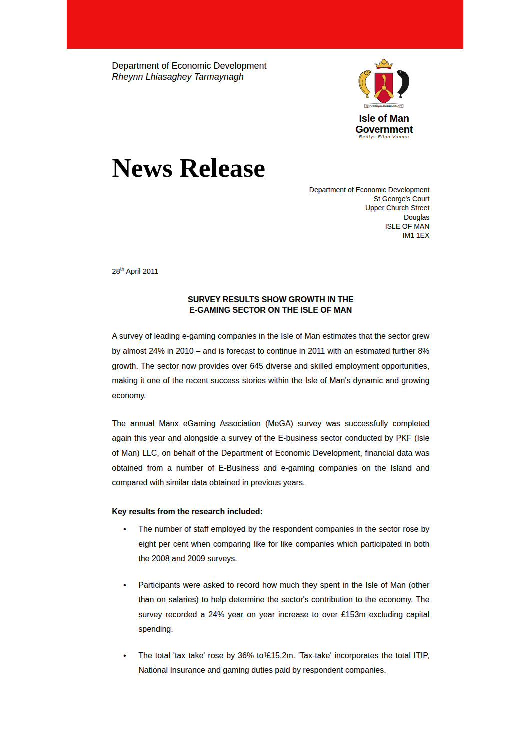Department of Economic Development
Rheynn Lhiasaghey Tarmaynagh
QUOCUNQUE JECERIS STABIT
Isle of Man
Government
Reiltys Ellan Vannin
News Release
Department of Economic Development
St George's Court
Upper Church Street
Douglas
ISLE OF MAN
IM1 1EX
28th April 2011
SURVEY RESULTS SHOW GROWTH IN THE
E-GAMING SECTOR ON THE ISLE OF MAN
A survey of leading e-gaming companies in the Isle of Man estimates that the sector grew by almost 24% in 2010 – and is forecast to continue in 2011 with an estimated further 8% growth. The sector now provides over 645 diverse and skilled employment opportunities, making it one of the recent success stories within the Isle of Man's dynamic and growing economy.
The annual Manx eGaming Association (MeGA) survey was successfully completed again this year and alongside a survey of the E-business sector conducted by PKF (Isle of Man) LLC, on behalf of the Department of Economic Development, financial data was obtained from a number of E-Business and e-gaming companies on the Island and compared with similar data obtained in previous years.
Key results from the research included:
The number of staff employed by the respondent companies in the sector rose by eight per cent when comparing like for like companies which participated in both the 2008 and 2009 surveys.
Participants were asked to record how much they spent in the Isle of Man (other than on salaries) to help determine the sector's contribution to the economy. The survey recorded a 24% year on year increase to over £153m excluding capital spending.
The total 'tax take' rose by 36% to £15.2m. 'Tax-take' incorporates the total ITIP, National Insurance and gaming duties paid by respondent companies.
1